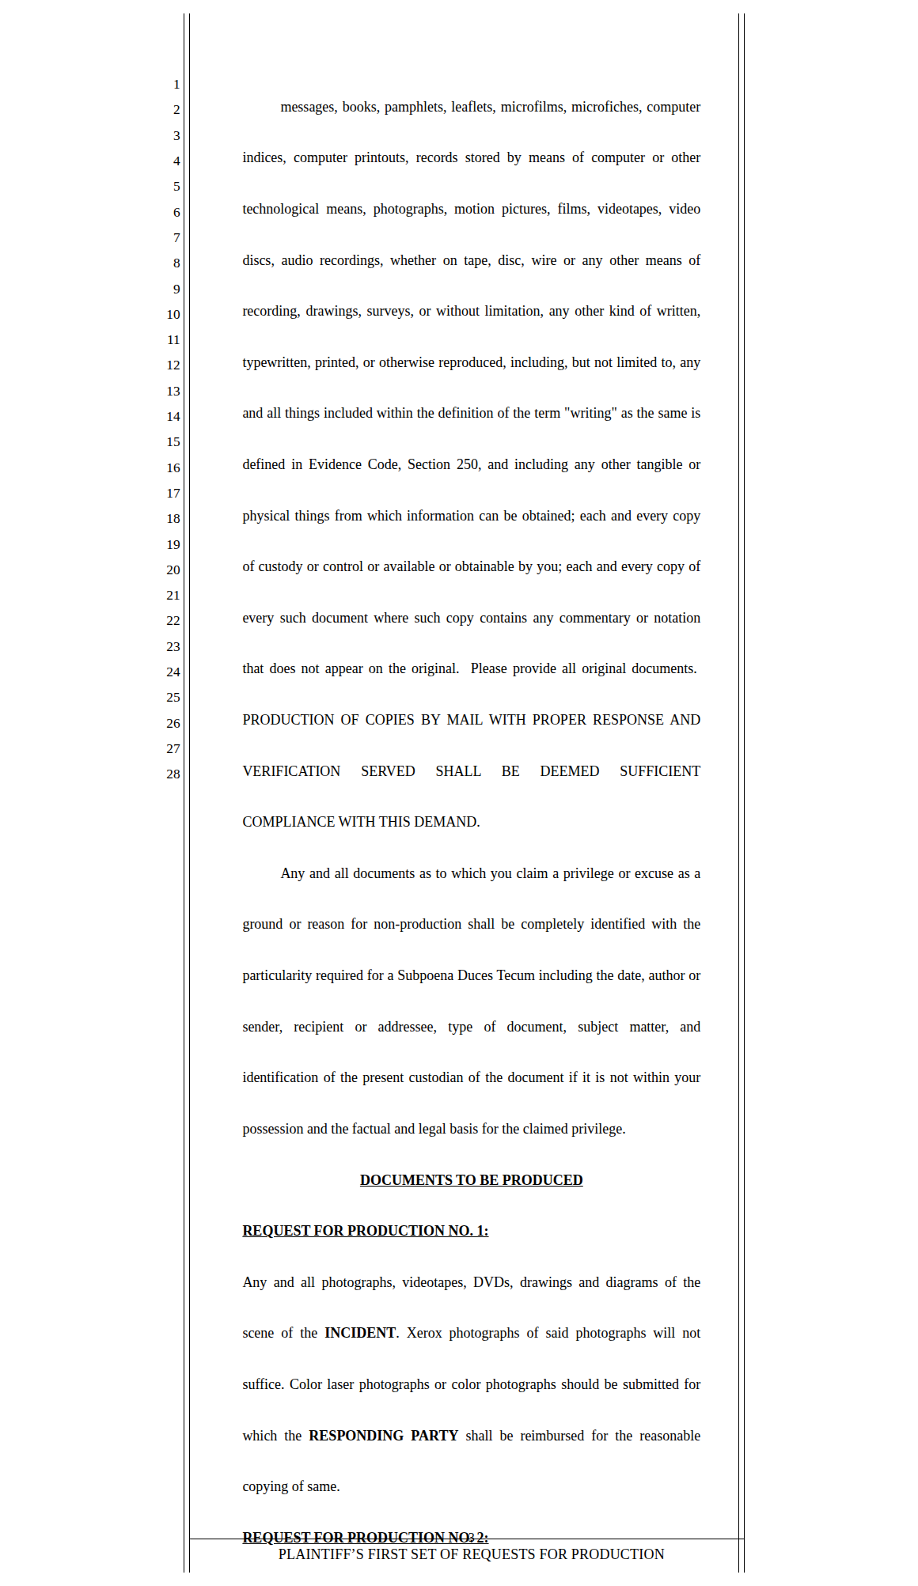1
2
3
4
5
6
7
8
9
10
11
12
13
14
15
16
17
18
19
20
21
22
23
24
25
26
27
28
messages, books, pamphlets, leaflets, microfilms, microfiches, computer indices, computer printouts, records stored by means of computer or other technological means, photographs, motion pictures, films, videotapes, video discs, audio recordings, whether on tape, disc, wire or any other means of recording, drawings, surveys, or without limitation, any other kind of written, typewritten, printed, or otherwise reproduced, including, but not limited to, any and all things included within the definition of the term "writing" as the same is defined in Evidence Code, Section 250, and including any other tangible or physical things from which information can be obtained; each and every copy of custody or control or available or obtainable by you; each and every copy of every such document where such copy contains any commentary or notation that does not appear on the original. Please provide all original documents. PRODUCTION OF COPIES BY MAIL WITH PROPER RESPONSE AND VERIFICATION SERVED SHALL BE DEEMED SUFFICIENT COMPLIANCE WITH THIS DEMAND.
Any and all documents as to which you claim a privilege or excuse as a ground or reason for non-production shall be completely identified with the particularity required for a Subpoena Duces Tecum including the date, author or sender, recipient or addressee, type of document, subject matter, and identification of the present custodian of the document if it is not within your possession and the factual and legal basis for the claimed privilege.
DOCUMENTS TO BE PRODUCED
REQUEST FOR PRODUCTION NO. 1:
Any and all photographs, videotapes, DVDs, drawings and diagrams of the scene of the INCIDENT. Xerox photographs of said photographs will not suffice. Color laser photographs or color photographs should be submitted for which the RESPONDING PARTY shall be reimbursed for the reasonable copying of same.
REQUEST FOR PRODUCTION NO. 2:
3
PLAINTIFF’S FIRST SET OF REQUESTS FOR PRODUCTION